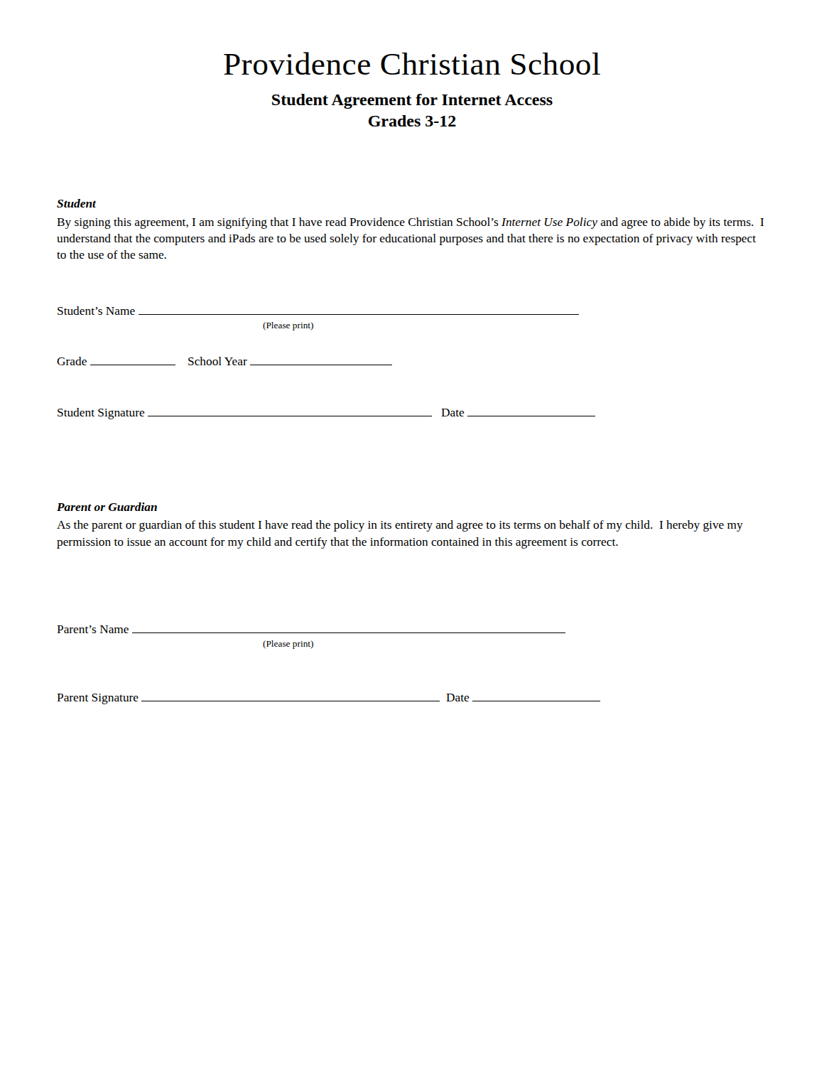Providence Christian School
Student Agreement for Internet Access
Grades 3-12
Student
By signing this agreement, I am signifying that I have read Providence Christian School’s Internet Use Policy and agree to abide by its terms. I understand that the computers and iPads are to be used solely for educational purposes and that there is no expectation of privacy with respect to the use of the same.
Student’s Name
(Please print)
Grade School Year
Student Signature Date
Parent or Guardian
As the parent or guardian of this student I have read the policy in its entirety and agree to its terms on behalf of my child. I hereby give my permission to issue an account for my child and certify that the information contained in this agreement is correct.
Parent’s Name
(Please print)
Parent Signature Date